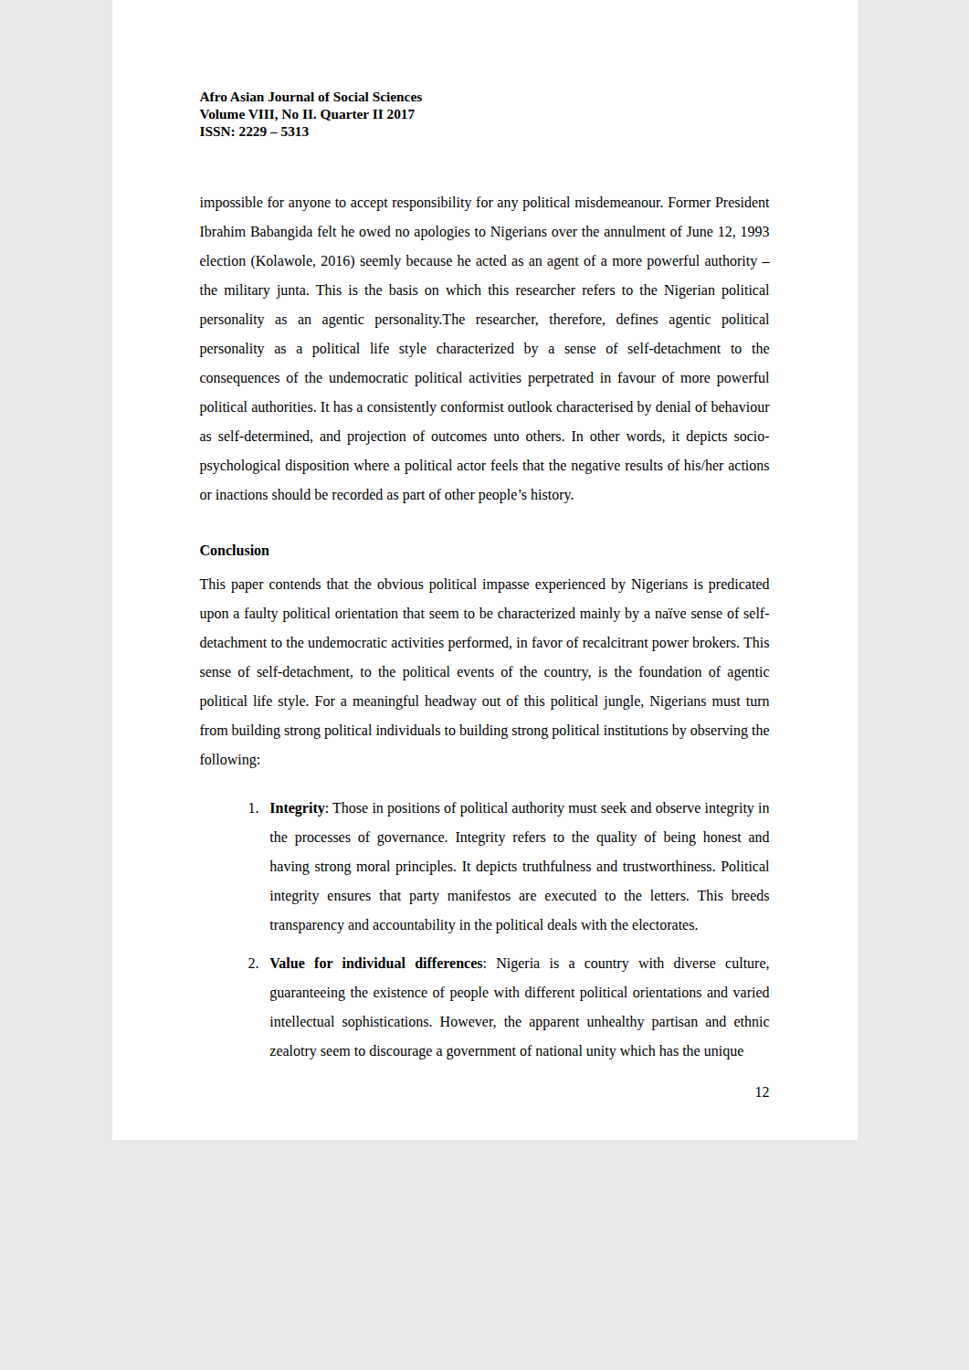Afro Asian Journal of Social Sciences
Volume VIII, No II. Quarter II 2017
ISSN: 2229 – 5313
impossible for anyone to accept responsibility for any political misdemeanour. Former President Ibrahim Babangida felt he owed no apologies to Nigerians over the annulment of June 12, 1993 election (Kolawole, 2016) seemly because he acted as an agent of a more powerful authority – the military junta. This is the basis on which this researcher refers to the Nigerian political personality as an agentic personality.The researcher, therefore, defines agentic political personality as a political life style characterized by a sense of self-detachment to the consequences of the undemocratic political activities perpetrated in favour of more powerful political authorities. It has a consistently conformist outlook characterised by denial of behaviour as self-determined, and projection of outcomes unto others. In other words, it depicts socio-psychological disposition where a political actor feels that the negative results of his/her actions or inactions should be recorded as part of other people’s history.
Conclusion
This paper contends that the obvious political impasse experienced by Nigerians is predicated upon a faulty political orientation that seem to be characterized mainly by a naïve sense of self-detachment to the undemocratic activities performed, in favor of recalcitrant power brokers. This sense of self-detachment, to the political events of the country, is the foundation of agentic political life style. For a meaningful headway out of this political jungle, Nigerians must turn from building strong political individuals to building strong political institutions by observing the following:
Integrity: Those in positions of political authority must seek and observe integrity in the processes of governance. Integrity refers to the quality of being honest and having strong moral principles. It depicts truthfulness and trustworthiness. Political integrity ensures that party manifestos are executed to the letters. This breeds transparency and accountability in the political deals with the electorates.
Value for individual differences: Nigeria is a country with diverse culture, guaranteeing the existence of people with different political orientations and varied intellectual sophistications. However, the apparent unhealthy partisan and ethnic zealotry seem to discourage a government of national unity which has the unique
12